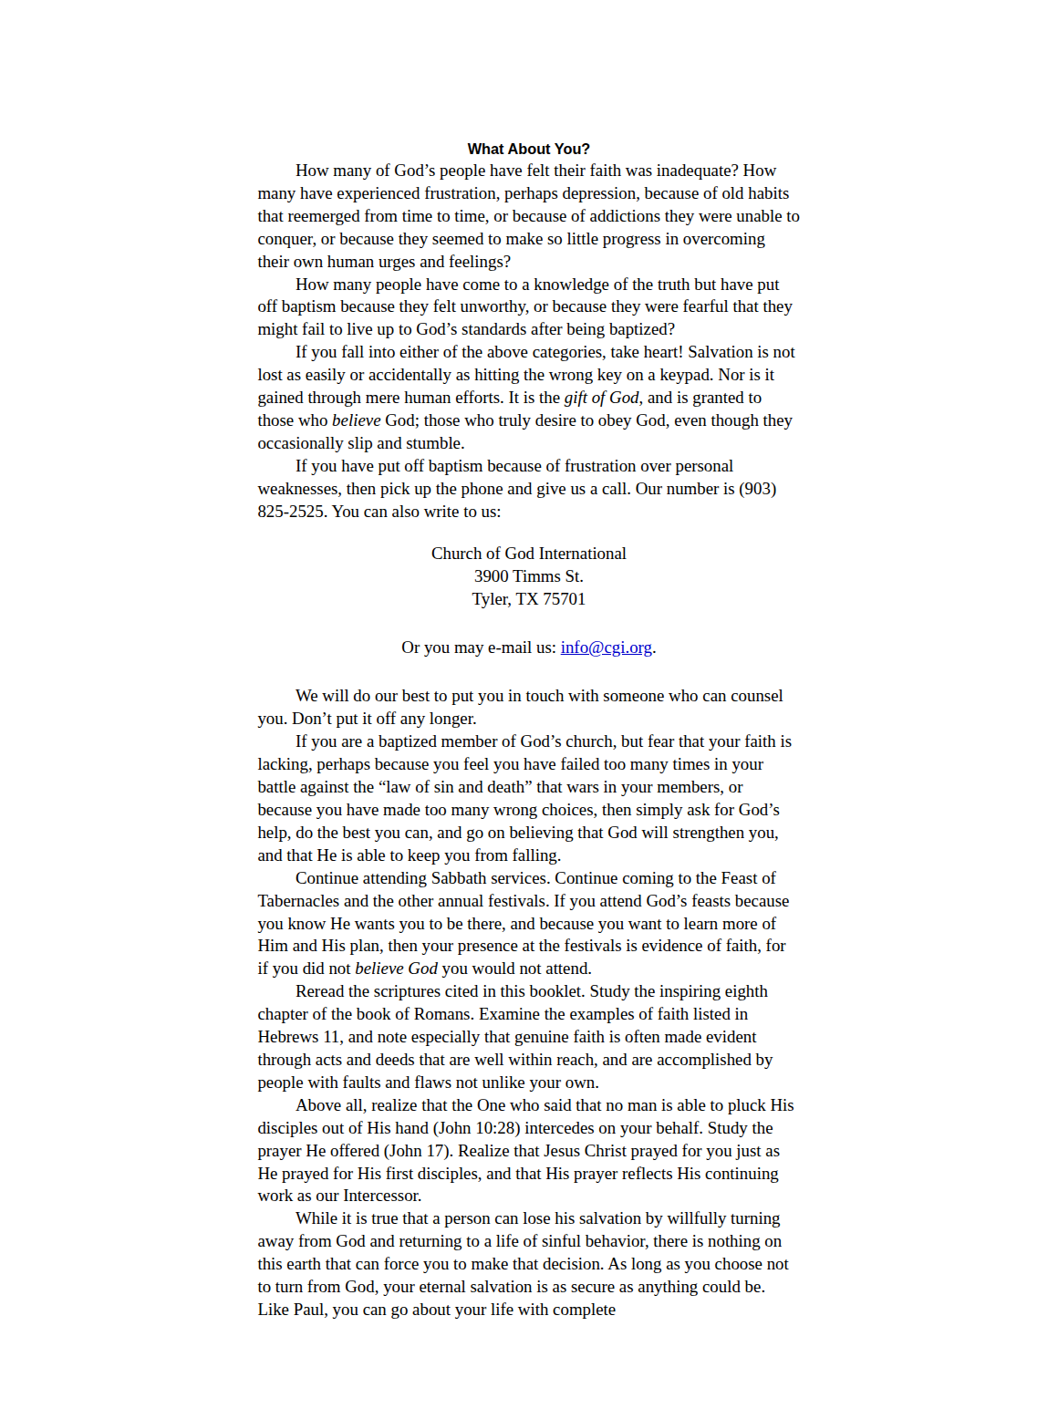What About You?
How many of God’s people have felt their faith was inadequate? How many have experienced frustration, perhaps depression, because of old habits that reemerged from time to time, or because of addictions they were unable to conquer, or because they seemed to make so little progress in overcoming their own human urges and feelings?
How many people have come to a knowledge of the truth but have put off baptism because they felt unworthy, or because they were fearful that they might fail to live up to God’s standards after being baptized?
If you fall into either of the above categories, take heart! Salvation is not lost as easily or accidentally as hitting the wrong key on a keypad. Nor is it gained through mere human efforts. It is the gift of God, and is granted to those who believe God; those who truly desire to obey God, even though they occasionally slip and stumble.
If you have put off baptism because of frustration over personal weaknesses, then pick up the phone and give us a call. Our number is (903) 825-2525. You can also write to us:
Church of God International
3900 Timms St.
Tyler, TX 75701
Or you may e-mail us: info@cgi.org.
We will do our best to put you in touch with someone who can counsel you. Don’t put it off any longer.
If you are a baptized member of God’s church, but fear that your faith is lacking, perhaps because you feel you have failed too many times in your battle against the “law of sin and death” that wars in your members, or because you have made too many wrong choices, then simply ask for God’s help, do the best you can, and go on believing that God will strengthen you, and that He is able to keep you from falling.
Continue attending Sabbath services. Continue coming to the Feast of Tabernacles and the other annual festivals. If you attend God’s feasts because you know He wants you to be there, and because you want to learn more of Him and His plan, then your presence at the festivals is evidence of faith, for if you did not believe God you would not attend.
Reread the scriptures cited in this booklet. Study the inspiring eighth chapter of the book of Romans. Examine the examples of faith listed in Hebrews 11, and note especially that genuine faith is often made evident through acts and deeds that are well within reach, and are accomplished by people with faults and flaws not unlike your own.
Above all, realize that the One who said that no man is able to pluck His disciples out of His hand (John 10:28) intercedes on your behalf. Study the prayer He offered (John 17). Realize that Jesus Christ prayed for you just as He prayed for His first disciples, and that His prayer reflects His continuing work as our Intercessor.
While it is true that a person can lose his salvation by willfully turning away from God and returning to a life of sinful behavior, there is nothing on this earth that can force you to make that decision. As long as you choose not to turn from God, your eternal salvation is as secure as anything could be. Like Paul, you can go about your life with complete